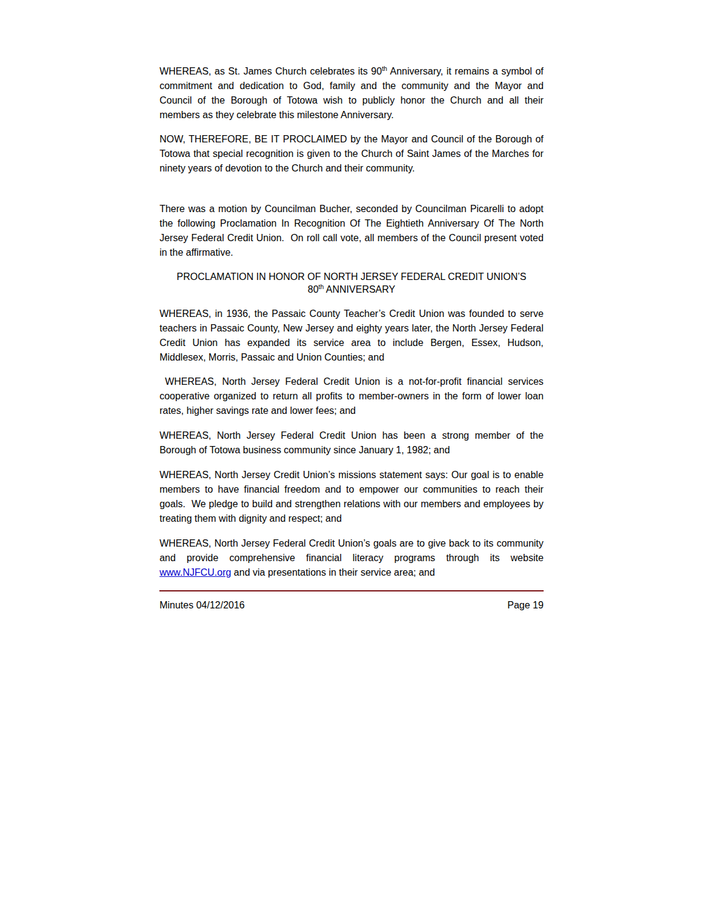WHEREAS, as St. James Church celebrates its 90th Anniversary, it remains a symbol of commitment and dedication to God, family and the community and the Mayor and Council of the Borough of Totowa wish to publicly honor the Church and all their members as they celebrate this milestone Anniversary.
NOW, THEREFORE, BE IT PROCLAIMED by the Mayor and Council of the Borough of Totowa that special recognition is given to the Church of Saint James of the Marches for ninety years of devotion to the Church and their community.
There was a motion by Councilman Bucher, seconded by Councilman Picarelli to adopt the following Proclamation In Recognition Of The Eightieth Anniversary Of The North Jersey Federal Credit Union. On roll call vote, all members of the Council present voted in the affirmative.
PROCLAMATION IN HONOR OF NORTH JERSEY FEDERAL CREDIT UNION’S
80th ANNIVERSARY
WHEREAS, in 1936, the Passaic County Teacher’s Credit Union was founded to serve teachers in Passaic County, New Jersey and eighty years later, the North Jersey Federal Credit Union has expanded its service area to include Bergen, Essex, Hudson, Middlesex, Morris, Passaic and Union Counties; and
WHEREAS, North Jersey Federal Credit Union is a not-for-profit financial services cooperative organized to return all profits to member-owners in the form of lower loan rates, higher savings rate and lower fees; and
WHEREAS, North Jersey Federal Credit Union has been a strong member of the Borough of Totowa business community since January 1, 1982; and
WHEREAS, North Jersey Credit Union’s missions statement says: Our goal is to enable members to have financial freedom and to empower our communities to reach their goals. We pledge to build and strengthen relations with our members and employees by treating them with dignity and respect; and
WHEREAS, North Jersey Federal Credit Union’s goals are to give back to its community and provide comprehensive financial literacy programs through its website www.NJFCU.org and via presentations in their service area; and
Minutes 04/12/2016 Page 19